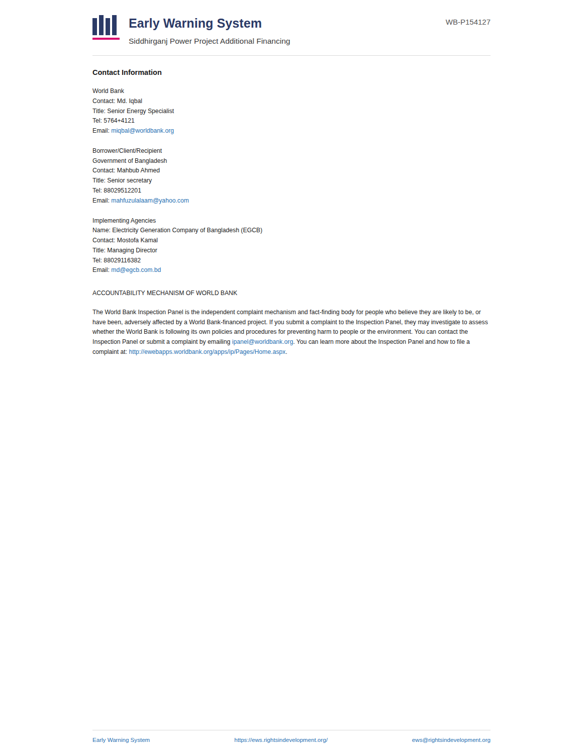Early Warning System
Siddhirganj Power Project Additional Financing
WB-P154127
Contact Information
World Bank
Contact: Md. Iqbal
Title: Senior Energy Specialist
Tel: 5764+4121
Email: miqbal@worldbank.org
Borrower/Client/Recipient
Government of Bangladesh
Contact: Mahbub Ahmed
Title: Senior secretary
Tel: 88029512201
Email: mahfuzulalaam@yahoo.com
Implementing Agencies
Name: Electricity Generation Company of Bangladesh (EGCB)
Contact: Mostofa Kamal
Title: Managing Director
Tel: 88029116382
Email: md@egcb.com.bd
ACCOUNTABILITY MECHANISM OF WORLD BANK
The World Bank Inspection Panel is the independent complaint mechanism and fact-finding body for people who believe they are likely to be, or have been, adversely affected by a World Bank-financed project. If you submit a complaint to the Inspection Panel, they may investigate to assess whether the World Bank is following its own policies and procedures for preventing harm to people or the environment. You can contact the Inspection Panel or submit a complaint by emailing ipanel@worldbank.org. You can learn more about the Inspection Panel and how to file a complaint at: http://ewebapps.worldbank.org/apps/ip/Pages/Home.aspx.
Early Warning System
https://ews.rightsindevelopment.org/
ews@rightsindevelopment.org